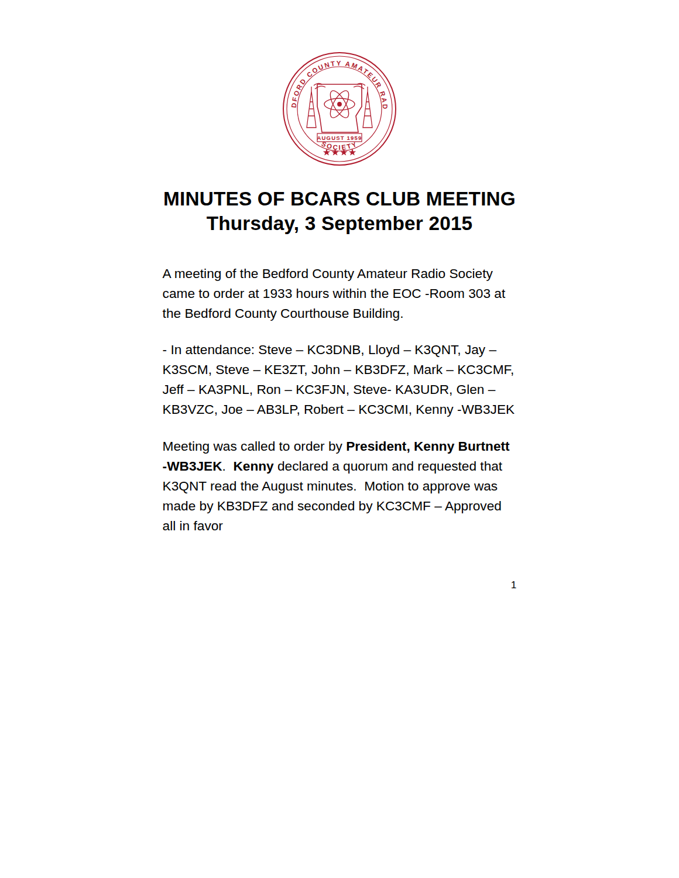BEDFORD COUNTY AMATEUR RADIO SOCIETY AUGUST 1959
MINUTES OF BCARS CLUB MEETING Thursday, 3 September 2015
A meeting of the Bedford County Amateur Radio Society came to order at 1933 hours within the EOC -Room 303 at the Bedford County Courthouse Building.
- In attendance: Steve – KC3DNB, Lloyd – K3QNT, Jay – K3SCM, Steve – KE3ZT, John – KB3DFZ, Mark – KC3CMF, Jeff – KA3PNL, Ron – KC3FJN, Steve- KA3UDR, Glen – KB3VZC, Joe – AB3LP, Robert – KC3CMI, Kenny -WB3JEK
Meeting was called to order by President, Kenny Burtnett -WB3JEK. Kenny declared a quorum and requested that K3QNT read the August minutes. Motion to approve was made by KB3DFZ and seconded by KC3CMF – Approved all in favor
1